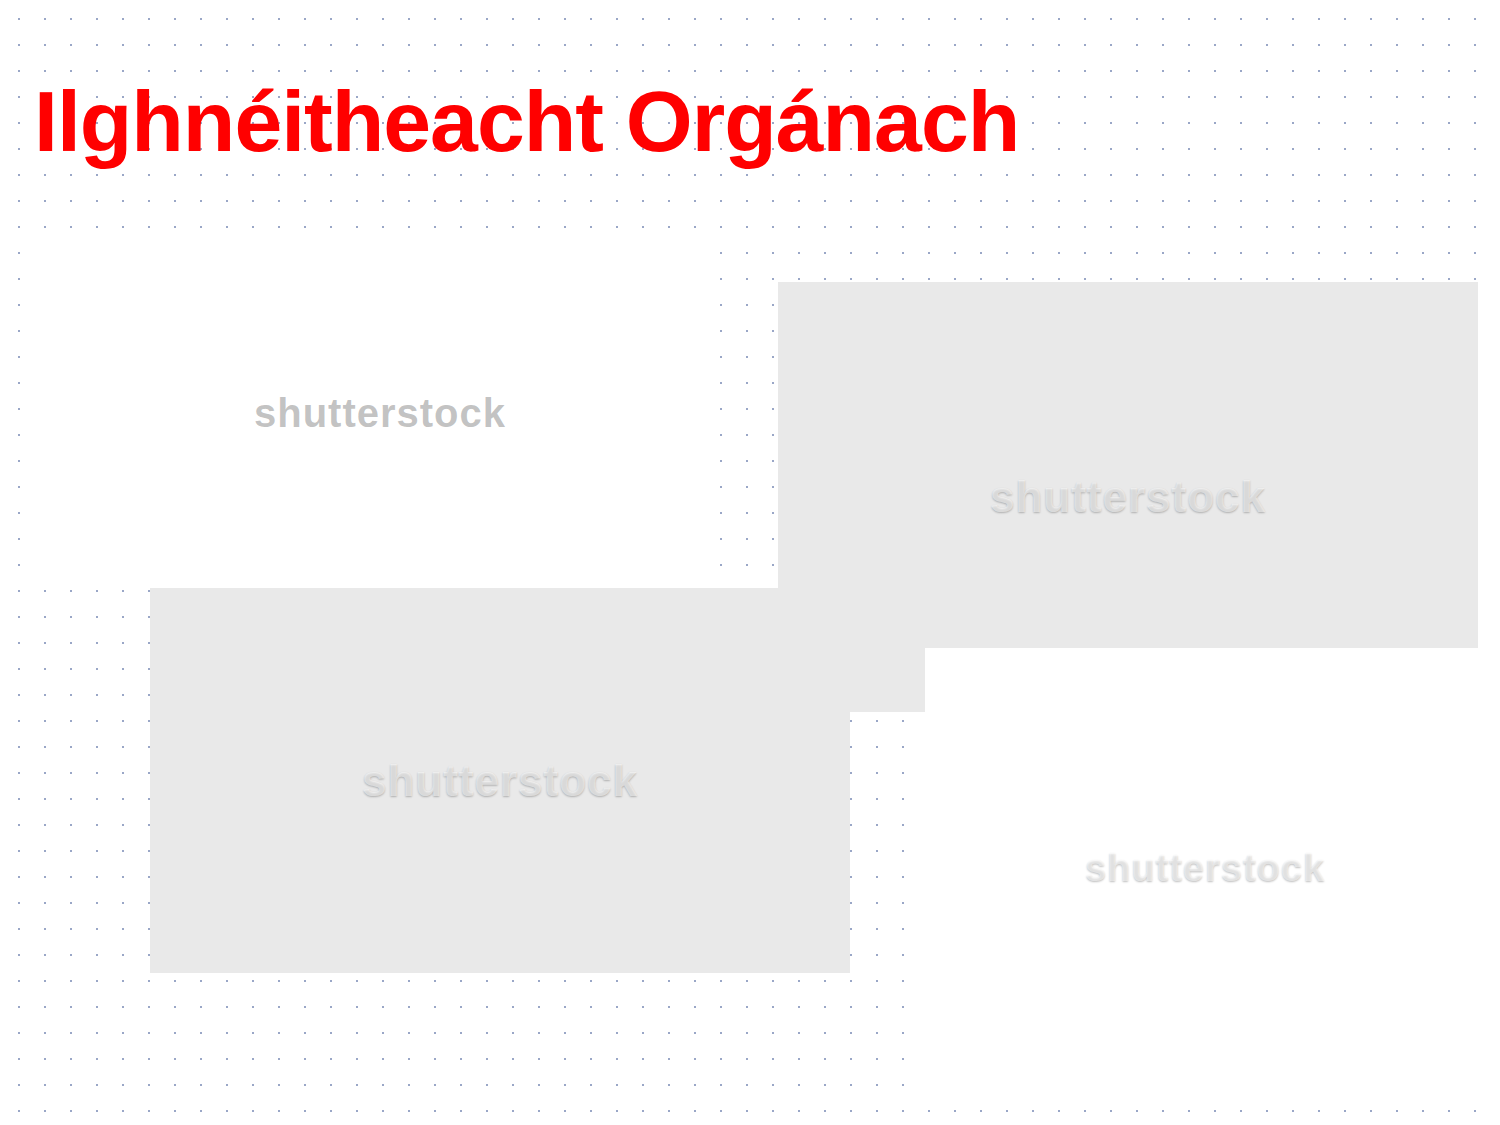Ilghnéitheacht Orgánach
shutterstock
shutterstock
shutterstock
shutterstock